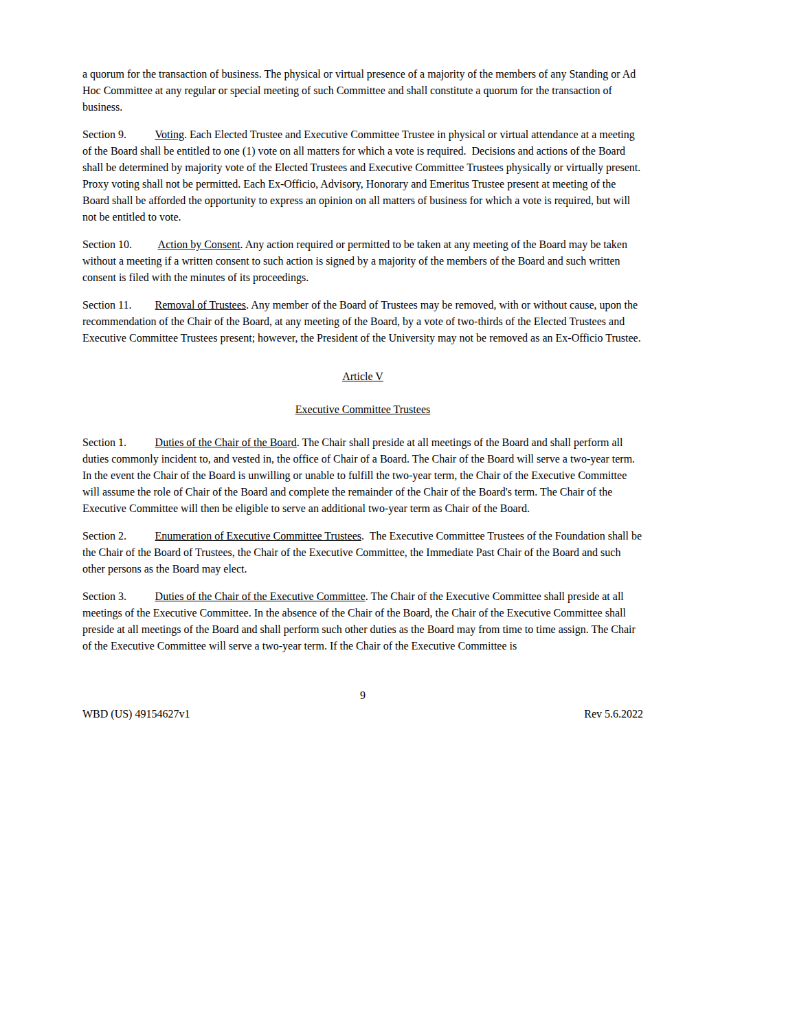a quorum for the transaction of business. The physical or virtual presence of a majority of the members of any Standing or Ad Hoc Committee at any regular or special meeting of such Committee and shall constitute a quorum for the transaction of business.
Section 9. Voting. Each Elected Trustee and Executive Committee Trustee in physical or virtual attendance at a meeting of the Board shall be entitled to one (1) vote on all matters for which a vote is required. Decisions and actions of the Board shall be determined by majority vote of the Elected Trustees and Executive Committee Trustees physically or virtually present. Proxy voting shall not be permitted. Each Ex-Officio, Advisory, Honorary and Emeritus Trustee present at meeting of the Board shall be afforded the opportunity to express an opinion on all matters of business for which a vote is required, but will not be entitled to vote.
Section 10. Action by Consent. Any action required or permitted to be taken at any meeting of the Board may be taken without a meeting if a written consent to such action is signed by a majority of the members of the Board and such written consent is filed with the minutes of its proceedings.
Section 11. Removal of Trustees. Any member of the Board of Trustees may be removed, with or without cause, upon the recommendation of the Chair of the Board, at any meeting of the Board, by a vote of two-thirds of the Elected Trustees and Executive Committee Trustees present; however, the President of the University may not be removed as an Ex-Officio Trustee.
Article V
Executive Committee Trustees
Section 1. Duties of the Chair of the Board. The Chair shall preside at all meetings of the Board and shall perform all duties commonly incident to, and vested in, the office of Chair of a Board. The Chair of the Board will serve a two-year term. In the event the Chair of the Board is unwilling or unable to fulfill the two-year term, the Chair of the Executive Committee will assume the role of Chair of the Board and complete the remainder of the Chair of the Board's term. The Chair of the Executive Committee will then be eligible to serve an additional two-year term as Chair of the Board.
Section 2. Enumeration of Executive Committee Trustees. The Executive Committee Trustees of the Foundation shall be the Chair of the Board of Trustees, the Chair of the Executive Committee, the Immediate Past Chair of the Board and such other persons as the Board may elect.
Section 3. Duties of the Chair of the Executive Committee. The Chair of the Executive Committee shall preside at all meetings of the Executive Committee. In the absence of the Chair of the Board, the Chair of the Executive Committee shall preside at all meetings of the Board and shall perform such other duties as the Board may from time to time assign. The Chair of the Executive Committee will serve a two-year term. If the Chair of the Executive Committee is
9
WBD (US) 49154627v1 Rev 5.6.2022